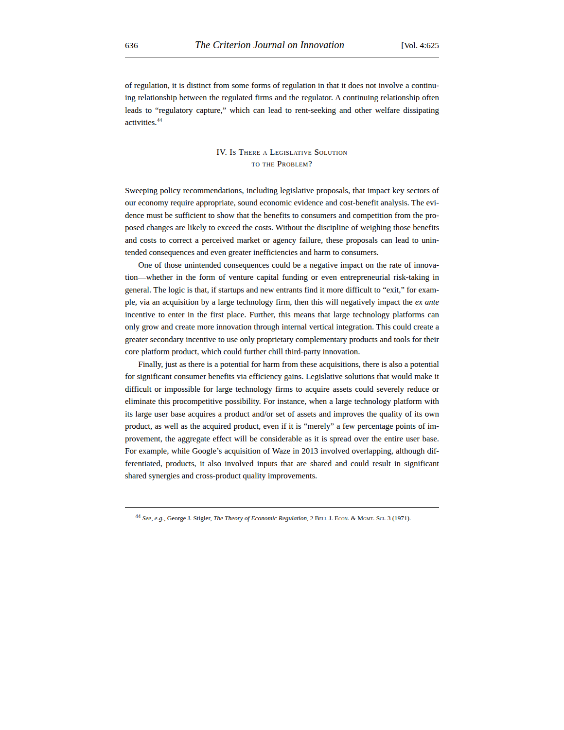636 The Criterion Journal on Innovation [Vol. 4:625
of regulation, it is distinct from some forms of regulation in that it does not involve a continuing relationship between the regulated firms and the regulator. A continuing relationship often leads to “regulatory capture,” which can lead to rent-seeking and other welfare dissipating activities.44
IV. Is There a Legislative Solution
to the Problem?
Sweeping policy recommendations, including legislative proposals, that impact key sectors of our economy require appropriate, sound economic evidence and cost-benefit analysis. The evidence must be sufficient to show that the benefits to consumers and competition from the proposed changes are likely to exceed the costs. Without the discipline of weighing those benefits and costs to correct a perceived market or agency failure, these proposals can lead to unintended consequences and even greater inefficiencies and harm to consumers.
One of those unintended consequences could be a negative impact on the rate of innovation—whether in the form of venture capital funding or even entrepreneurial risk-taking in general. The logic is that, if startups and new entrants find it more difficult to “exit,” for example, via an acquisition by a large technology firm, then this will negatively impact the ex ante incentive to enter in the first place. Further, this means that large technology platforms can only grow and create more innovation through internal vertical integration. This could create a greater secondary incentive to use only proprietary complementary products and tools for their core platform product, which could further chill third-party innovation.
Finally, just as there is a potential for harm from these acquisitions, there is also a potential for significant consumer benefits via efficiency gains. Legislative solutions that would make it difficult or impossible for large technology firms to acquire assets could severely reduce or eliminate this procompetitive possibility. For instance, when a large technology platform with its large user base acquires a product and/or set of assets and improves the quality of its own product, as well as the acquired product, even if it is “merely” a few percentage points of improvement, the aggregate effect will be considerable as it is spread over the entire user base. For example, while Google’s acquisition of Waze in 2013 involved overlapping, although differentiated, products, it also involved inputs that are shared and could result in significant shared synergies and cross-product quality improvements.
44See, e.g., George J. Stigler, The Theory of Economic Regulation, 2 Bell J. Econ. & Mgmt. Sci. 3 (1971).